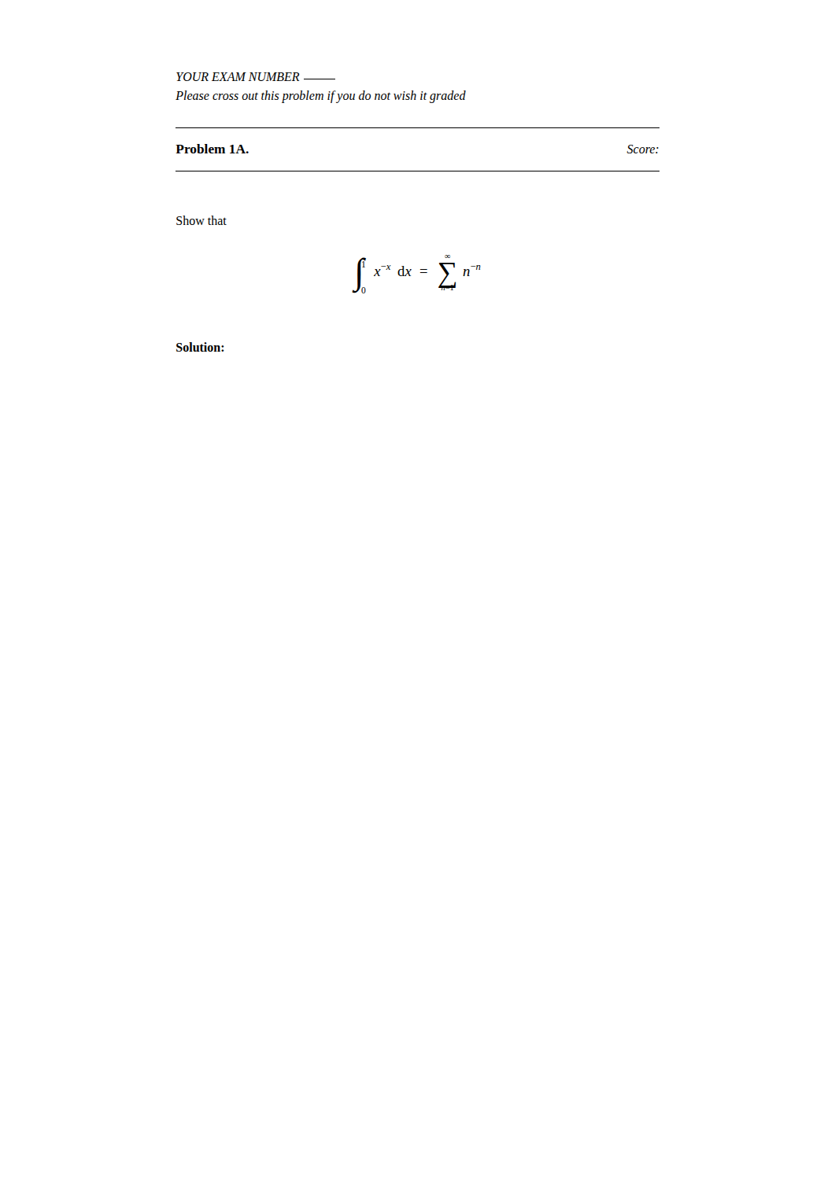YOUR EXAM NUMBER
Please cross out this problem if you do not wish it graded
Problem 1A. Score:
Show that
∫10 x−x dx = ∞ ∑ n=1 n−n
Solution: